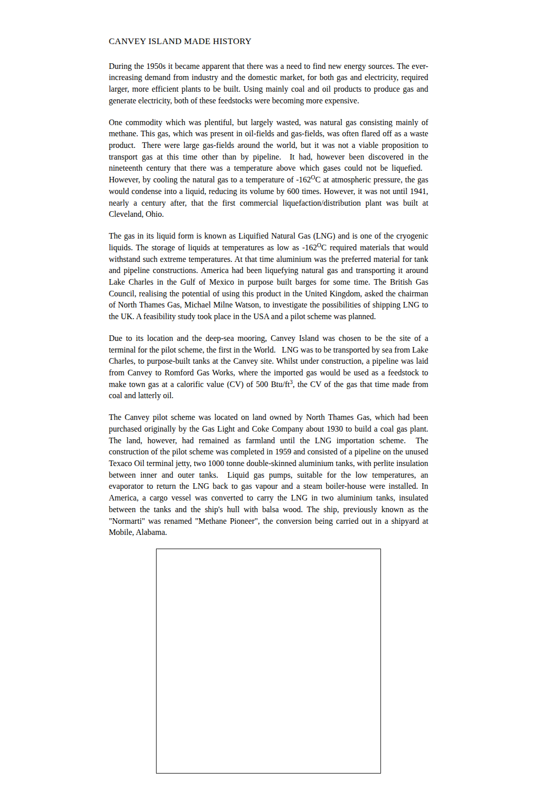Canvey Island Made History
During the 1950s it became apparent that there was a need to find new energy sources. The ever-increasing demand from industry and the domestic market, for both gas and electricity, required larger, more efficient plants to be built. Using mainly coal and oil products to produce gas and generate electricity, both of these feedstocks were becoming more expensive.
One commodity which was plentiful, but largely wasted, was natural gas consisting mainly of methane. This gas, which was present in oil-fields and gas-fields, was often flared off as a waste product. There were large gas-fields around the world, but it was not a viable proposition to transport gas at this time other than by pipeline. It had, however been discovered in the nineteenth century that there was a temperature above which gases could not be liquefied. However, by cooling the natural gas to a temperature of -162OC at atmospheric pressure, the gas would condense into a liquid, reducing its volume by 600 times. However, it was not until 1941, nearly a century after, that the first commercial liquefaction/distribution plant was built at Cleveland, Ohio.
The gas in its liquid form is known as Liquified Natural Gas (LNG) and is one of the cryogenic liquids. The storage of liquids at temperatures as low as -162OC required materials that would withstand such extreme temperatures. At that time aluminium was the preferred material for tank and pipeline constructions. America had been liquefying natural gas and transporting it around Lake Charles in the Gulf of Mexico in purpose built barges for some time. The British Gas Council, realising the potential of using this product in the United Kingdom, asked the chairman of North Thames Gas, Michael Milne Watson, to investigate the possibilities of shipping LNG to the UK. A feasibility study took place in the USA and a pilot scheme was planned.
Due to its location and the deep-sea mooring, Canvey Island was chosen to be the site of a terminal for the pilot scheme, the first in the World. LNG was to be transported by sea from Lake Charles, to purpose-built tanks at the Canvey site. Whilst under construction, a pipeline was laid from Canvey to Romford Gas Works, where the imported gas would be used as a feedstock to make town gas at a calorific value (CV) of 500 Btu/ft3, the CV of the gas that time made from coal and latterly oil.
The Canvey pilot scheme was located on land owned by North Thames Gas, which had been purchased originally by the Gas Light and Coke Company about 1930 to build a coal gas plant. The land, however, had remained as farmland until the LNG importation scheme. The construction of the pilot scheme was completed in 1959 and consisted of a pipeline on the unused Texaco Oil terminal jetty, two 1000 tonne double-skinned aluminium tanks, with perlite insulation between inner and outer tanks. Liquid gas pumps, suitable for the low temperatures, an evaporator to return the LNG back to gas vapour and a steam boiler-house were installed. In America, a cargo vessel was converted to carry the LNG in two aluminium tanks, insulated between the tanks and the ship's hull with balsa wood. The ship, previously known as the "Normarti" was renamed "Methane Pioneer", the conversion being carried out in a shipyard at Mobile, Alabama.